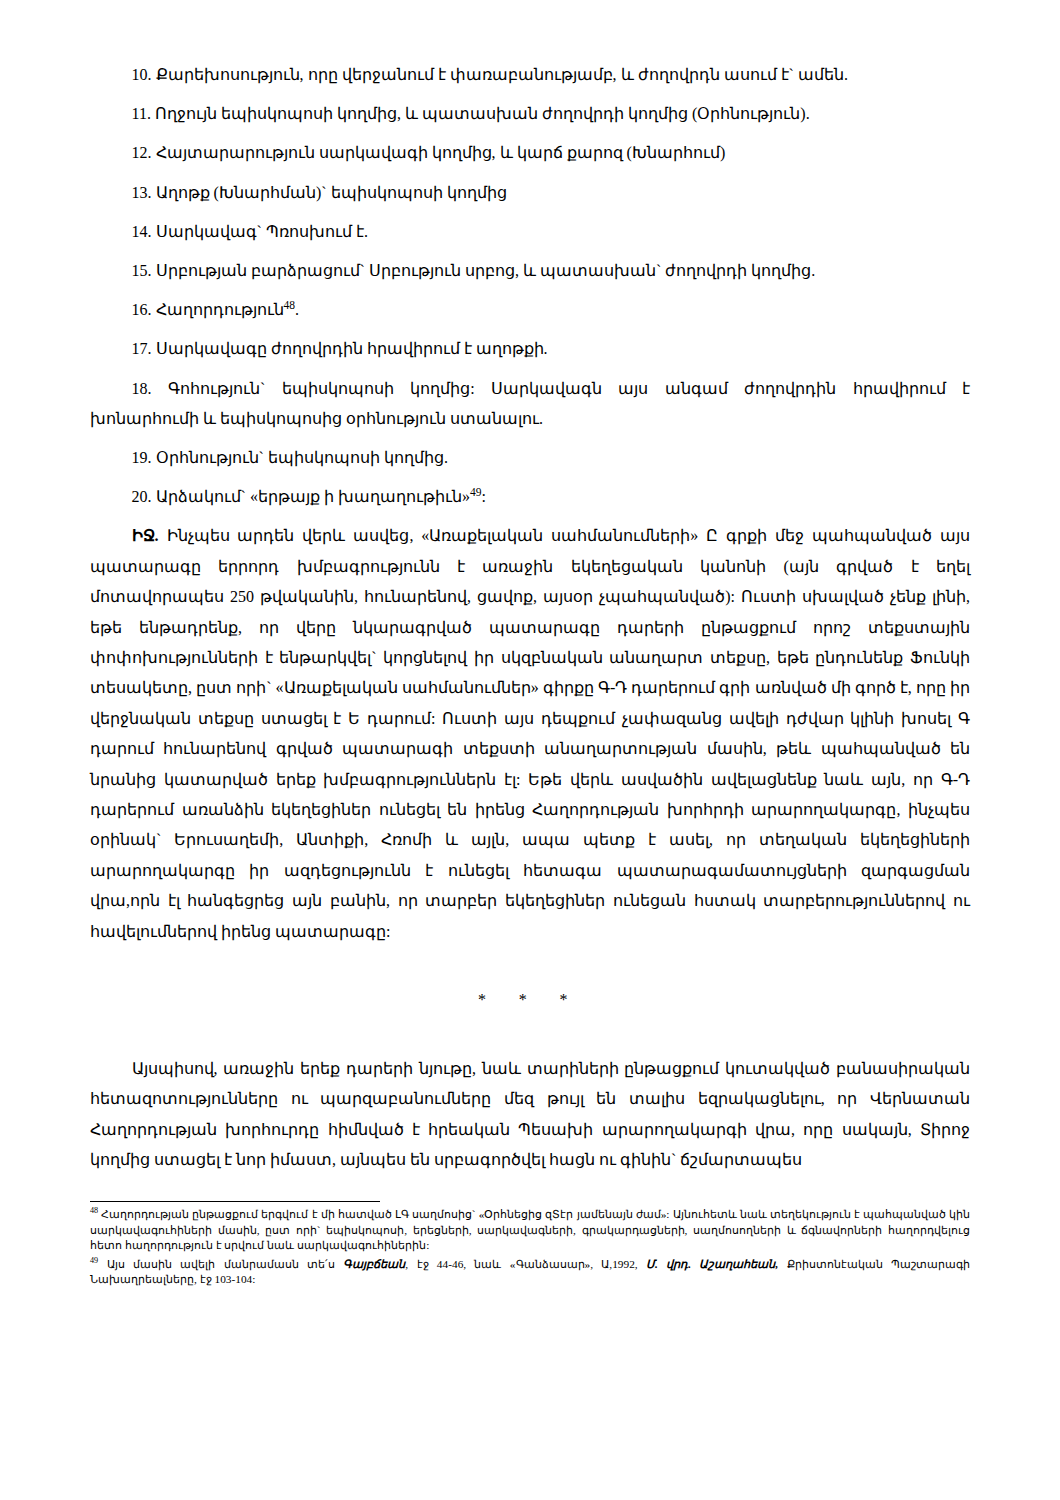10. Քարեխոսություն, որը վերջանում է փառաբանությամբ, և ժողովրդն ասում է` ամեն.
11. Ողջույն եպիսկոպոսի կողմից, և պատասխան ժողովրդի կողմից (Օրհնություն).
12. Հայտարարություն սարկավագի կողմից, և կարճ քարոզ (Խնարհում)
13. Աղոթք (Խնարհման)` եպիսկոպոսի կողմից
14. Սարկավագ` Պռոսխում է.
15. Սրբության բարձրացում` Սրբություն սրբոց, և պատասխան` ժողովրդի կողմից.
16. Հաղորդություն48.
17. Սարկավագը ժողովրդին հրավիրում է աղոթքի.
18. Գոհություն` եպիսկոպոսի կողմից: Սարկավագն այս անգամ ժողովրդին հրավիրում է խոնարհումի և եպիսկոպոսից օրհնություն ստանալու.
19. Օրհնություն` եպիսկոպոսի կողմից.
20. Արձակում` «երթայք ի խաղաղութիւն»49:
ԻՋ. Ինչպես արդեն վերև ասվեց, «Առաքելական սահմանումների» Ը գրքի մեջ պահպանված այս պատարագը երրորդ խմբագրությունն է առաջին եկեղեցական կանոնի (այն գրված է եղել մոտավորապես 250 թվականին, հունարենով, ցավոք, այսօր չպահպանված): Ուստի սխալված չենք լինի, եթե ենթադրենք, որ վերը նկարագրված պատարագը դարերի ընթացքում որոշ տեքստային փոփոխությունների է ենթարկվել` կորցնելով իր սկզբնական անաղարտ տեքսը, եթե ընդունենք Ֆունկի տեսակետը, ըստ որի` «Առաքելական սահմանումներ» գիրքը Գ-Դ դարերում գրի առնված մի գործ է, որը իր վերջնական տեքսը ստացել է Ե դարում: Ուստի այս դեպքում չափազանց ավելի դժվար կլինի խոսել Գ դարում հունարենով գրված պատարագի տեքստի անաղարտության մասին, թեև պահպանված են նրանից կատարված երեք խմբագրություններն էլ: Եթե վերև ասվածին ավելացնենք նաև այն, որ Գ-Դ դարերում առանձին եկեղեցիներ ունեցել են իրենց Հաղորդության խորհրդի արարողակարգը, ինչպես օրինակ` Երուսաղեմի, Անտիքի, Հռոմի և այլն, ապա պետք է ասել, որ տեղական եկեղեցիների արարողակարգը իր ազդեցությունն է ունեցել հետագա պատարագամատույցների զարգացման վրա,որն էլ հանգեցրեց այն բանին, որ տարբեր եկեղեցիներ ունեցան հստակ տարբերություններով ու հավելումներով իրենց պատարագը:
* * *
Այսպիսով, առաջին երեք դարերի նյութը, նաև տարիների ընթացքում կուտակված բանասիրական հետազոտությունները ու պարզաբանումները մեզ թույլ են տալիս եզրակացնելու, որ Վերնատան Հաղորդության խորհուրդը հիմնված է հրեական Պեսախի արարողակարգի վրա, որը սակայն, Տիրոջ կողմից ստացել է նոր իմաստ, այնպես են սրբագործվել հացն ու գինին` ճշմարտապես
48 Հաղորդության ընթացքում երգվում է մի հատված ԼԳ սաղմոսից` «Օրհնեցից զՏէր յամենայն ժամ»: Այնուհետև նաև տեղեկություն է պահպանված կին սարկավագուհիների մասին, ըստ որի` եպիսկոպոսի, երեցների, սարկավագների, գրակարդացների, սաղմոսողների և ճգնավորների հաղորդվելուց հետո հաղորդություն է սրվում նաև սարկավագուհիներին:
49 Այս մասին ավելի մանրամասն տե՛ս Գայբճեան, էջ 44-46, նաև «Գանձասար», Ա,1992, Մ. վրդ. Աշաղահեան, Քրիստոնէական Պաշտարագի Նախաղրեալները, էջ 103-104: